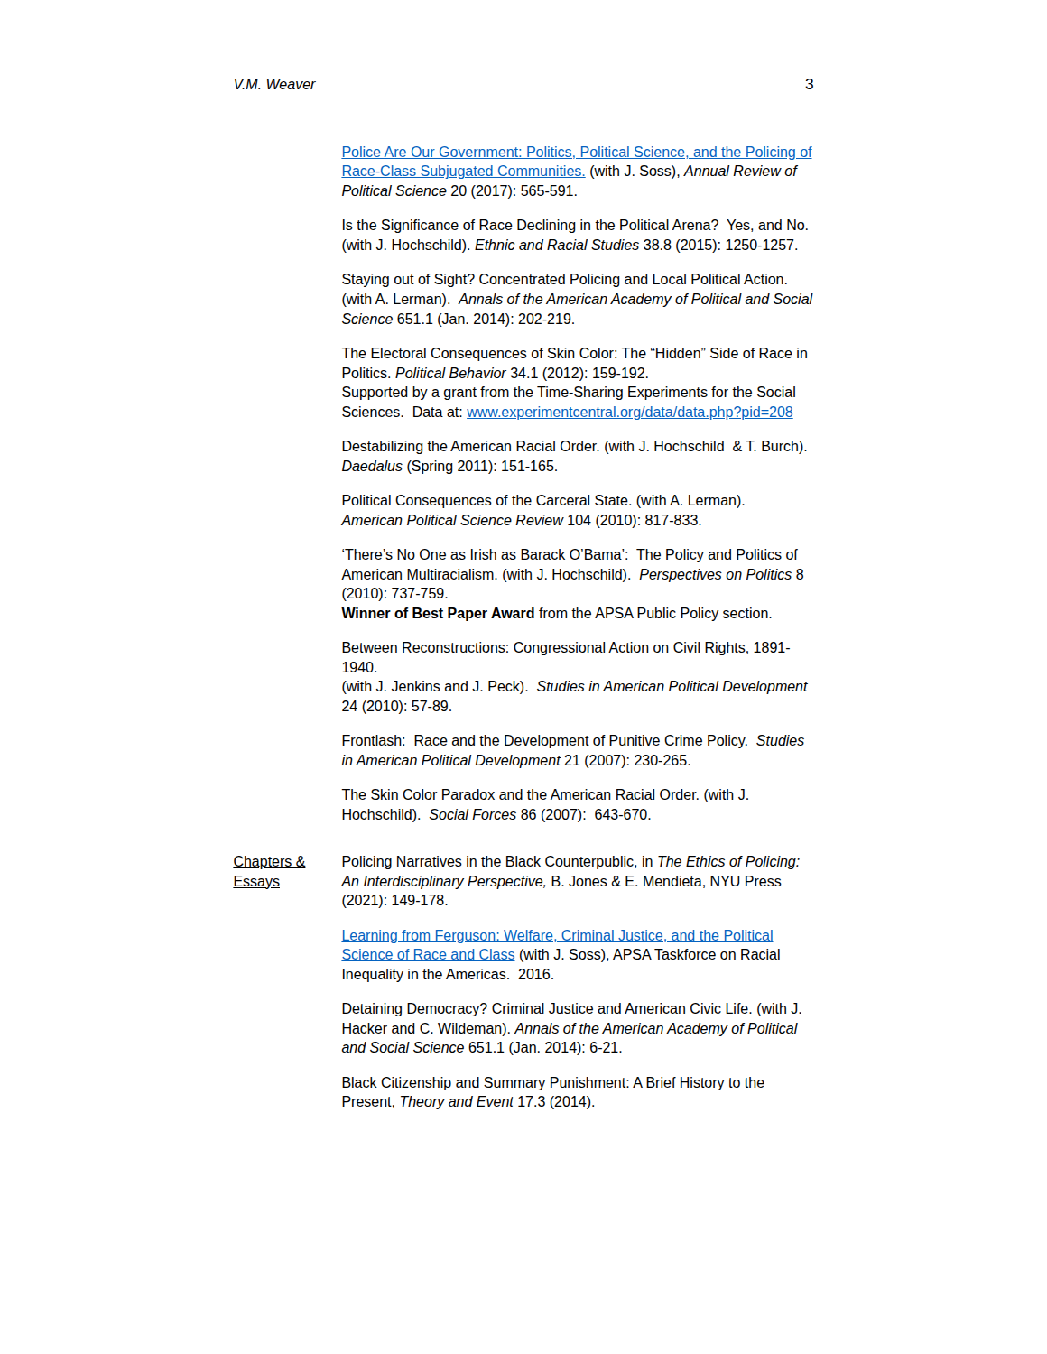V.M. Weaver
3
Police Are Our Government: Politics, Political Science, and the Policing of Race-Class Subjugated Communities. (with J. Soss), Annual Review of Political Science 20 (2017): 565-591.
Is the Significance of Race Declining in the Political Arena? Yes, and No. (with J. Hochschild). Ethnic and Racial Studies 38.8 (2015): 1250-1257.
Staying out of Sight? Concentrated Policing and Local Political Action. (with A. Lerman). Annals of the American Academy of Political and Social Science 651.1 (Jan. 2014): 202-219.
The Electoral Consequences of Skin Color: The “Hidden” Side of Race in Politics. Political Behavior 34.1 (2012): 159-192.
Supported by a grant from the Time-Sharing Experiments for the Social Sciences. Data at: www.experimentcentral.org/data/data.php?pid=208
Destabilizing the American Racial Order. (with J. Hochschild & T. Burch). Daedalus (Spring 2011): 151-165.
Political Consequences of the Carceral State. (with A. Lerman). American Political Science Review 104 (2010): 817-833.
‘There’s No One as Irish as Barack O’Bama’: The Policy and Politics of American Multiracialism. (with J. Hochschild). Perspectives on Politics 8 (2010): 737-759.
Winner of Best Paper Award from the APSA Public Policy section.
Between Reconstructions: Congressional Action on Civil Rights, 1891-1940.
(with J. Jenkins and J. Peck). Studies in American Political Development 24 (2010): 57-89.
Frontlash: Race and the Development of Punitive Crime Policy. Studies in American Political Development 21 (2007): 230-265.
The Skin Color Paradox and the American Racial Order. (with J. Hochschild). Social Forces 86 (2007): 643-670.
Chapters &Essays
Policing Narratives in the Black Counterpublic, in The Ethics of Policing: An Interdisciplinary Perspective, B. Jones & E. Mendieta, NYU Press (2021): 149-178.
Learning from Ferguson: Welfare, Criminal Justice, and the Political Science of Race and Class (with J. Soss), APSA Taskforce on Racial Inequality in the Americas. 2016.
Detaining Democracy? Criminal Justice and American Civic Life. (with J. Hacker and C. Wildeman). Annals of the American Academy of Political and Social Science 651.1 (Jan. 2014): 6-21.
Black Citizenship and Summary Punishment: A Brief History to the Present, Theory and Event 17.3 (2014).